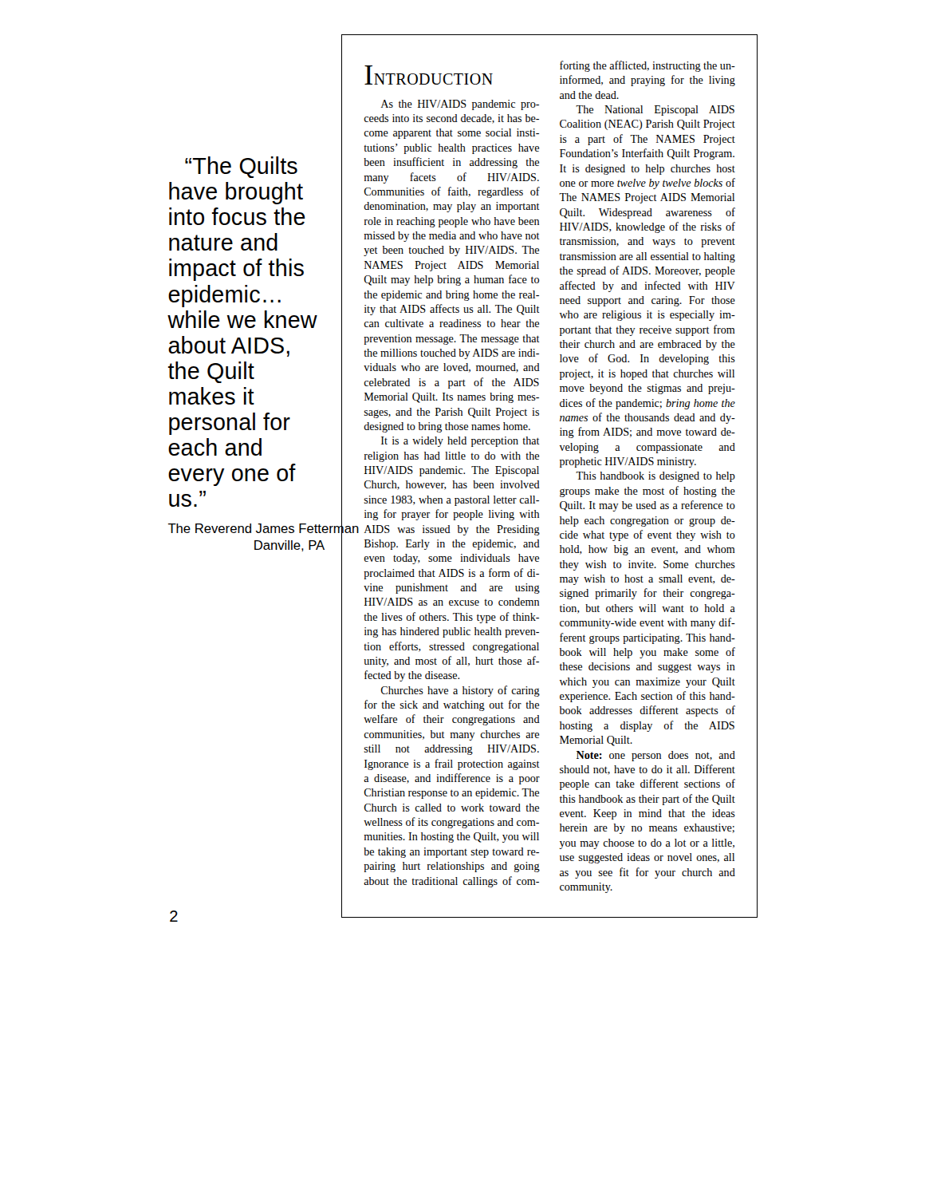“The Quilts have brought into focus the nature and impact of this epidemic… while we knew about AIDS, the Quilt makes it personal for each and every one of us.”
The Reverend James Fetterman
Danville, PA
Introduction
As the HIV/AIDS pandemic proceeds into its second decade, it has become apparent that some social institutions’ public health practices have been insufficient in addressing the many facets of HIV/AIDS. Communities of faith, regardless of denomination, may play an important role in reaching people who have been missed by the media and who have not yet been touched by HIV/AIDS. The NAMES Project AIDS Memorial Quilt may help bring a human face to the epidemic and bring home the reality that AIDS affects us all. The Quilt can cultivate a readiness to hear the prevention message. The message that the millions touched by AIDS are individuals who are loved, mourned, and celebrated is a part of the AIDS Memorial Quilt. Its names bring messages, and the Parish Quilt Project is designed to bring those names home.
It is a widely held perception that religion has had little to do with the HIV/AIDS pandemic. The Episcopal Church, however, has been involved since 1983, when a pastoral letter calling for prayer for people living with AIDS was issued by the Presiding Bishop. Early in the epidemic, and even today, some individuals have proclaimed that AIDS is a form of divine punishment and are using HIV/AIDS as an excuse to condemn the lives of others. This type of thinking has hindered public health prevention efforts, stressed congregational unity, and most of all, hurt those affected by the disease.
Churches have a history of caring for the sick and watching out for the welfare of their congregations and communities, but many churches are still not addressing HIV/AIDS. Ignorance is a frail protection against a disease, and indifference is a poor Christian response to an epidemic. The Church is called to work toward the wellness of its congregations and communities. In hosting the Quilt, you will be taking an important step toward repairing hurt relationships and going about the traditional callings of comforting the afflicted, instructing the uninformed, and praying for the living and the dead.
The National Episcopal AIDS Coalition (NEAC) Parish Quilt Project is a part of The NAMES Project Foundation’s Interfaith Quilt Program. It is designed to help churches host one or more twelve by twelve blocks of The NAMES Project AIDS Memorial Quilt. Widespread awareness of HIV/AIDS, knowledge of the risks of transmission, and ways to prevent transmission are all essential to halting the spread of AIDS. Moreover, people affected by and infected with HIV need support and caring. For those who are religious it is especially important that they receive support from their church and are embraced by the love of God. In developing this project, it is hoped that churches will move beyond the stigmas and prejudices of the pandemic; bring home the names of the thousands dead and dying from AIDS; and move toward developing a compassionate and prophetic HIV/AIDS ministry.
This handbook is designed to help groups make the most of hosting the Quilt. It may be used as a reference to help each congregation or group decide what type of event they wish to hold, how big an event, and whom they wish to invite. Some churches may wish to host a small event, designed primarily for their congregation, but others will want to hold a community-wide event with many different groups participating. This handbook will help you make some of these decisions and suggest ways in which you can maximize your Quilt experience. Each section of this handbook addresses different aspects of hosting a display of the AIDS Memorial Quilt.
Note: one person does not, and should not, have to do it all. Different people can take different sections of this handbook as their part of the Quilt event. Keep in mind that the ideas herein are by no means exhaustive; you may choose to do a lot or a little, use suggested ideas or novel ones, all as you see fit for your church and community.
2